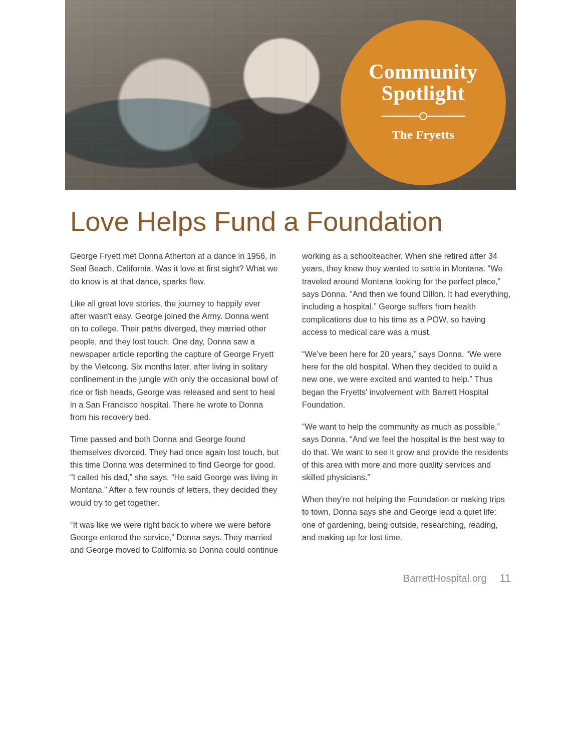Community
Spotlight
The Fryetts
Love Helps Fund a Foundation
George Fryett met Donna Atherton at a dance in 1956, in Seal Beach, California. Was it love at first sight? What we do know is at that dance, sparks flew.
Like all great love stories, the journey to happily ever after wasn't easy. George joined the Army. Donna went on to college. Their paths diverged, they married other people, and they lost touch. One day, Donna saw a newspaper article reporting the capture of George Fryett by the Vietcong. Six months later, after living in solitary confinement in the jungle with only the occasional bowl of rice or fish heads, George was released and sent to heal in a San Francisco hospital. There he wrote to Donna from his recovery bed.
Time passed and both Donna and George found themselves divorced. They had once again lost touch, but this time Donna was determined to find George for good. “I called his dad,” she says. “He said George was living in Montana.” After a few rounds of letters, they decided they would try to get together.
“It was like we were right back to where we were before George entered the service,” Donna says. They married and George moved to California so Donna could continue working as a schoolteacher. When she retired after 34 years, they knew they wanted to settle in Montana. “We traveled around Montana looking for the perfect place,” says Donna. “And then we found Dillon. It had everything, including a hospital.” George suffers from health complications due to his time as a POW, so having access to medical care was a must.
“We've been here for 20 years,” says Donna. “We were here for the old hospital. When they decided to build a new one, we were excited and wanted to help.” Thus began the Fryetts' involvement with Barrett Hospital Foundation.
“We want to help the community as much as possible,” says Donna. “And we feel the hospital is the best way to do that. We want to see it grow and provide the residents of this area with more and more quality services and skilled physicians.”
When they're not helping the Foundation or making trips to town, Donna says she and George lead a quiet life: one of gardening, being outside, researching, reading, and making up for lost time.
BarrettHospital.org 11